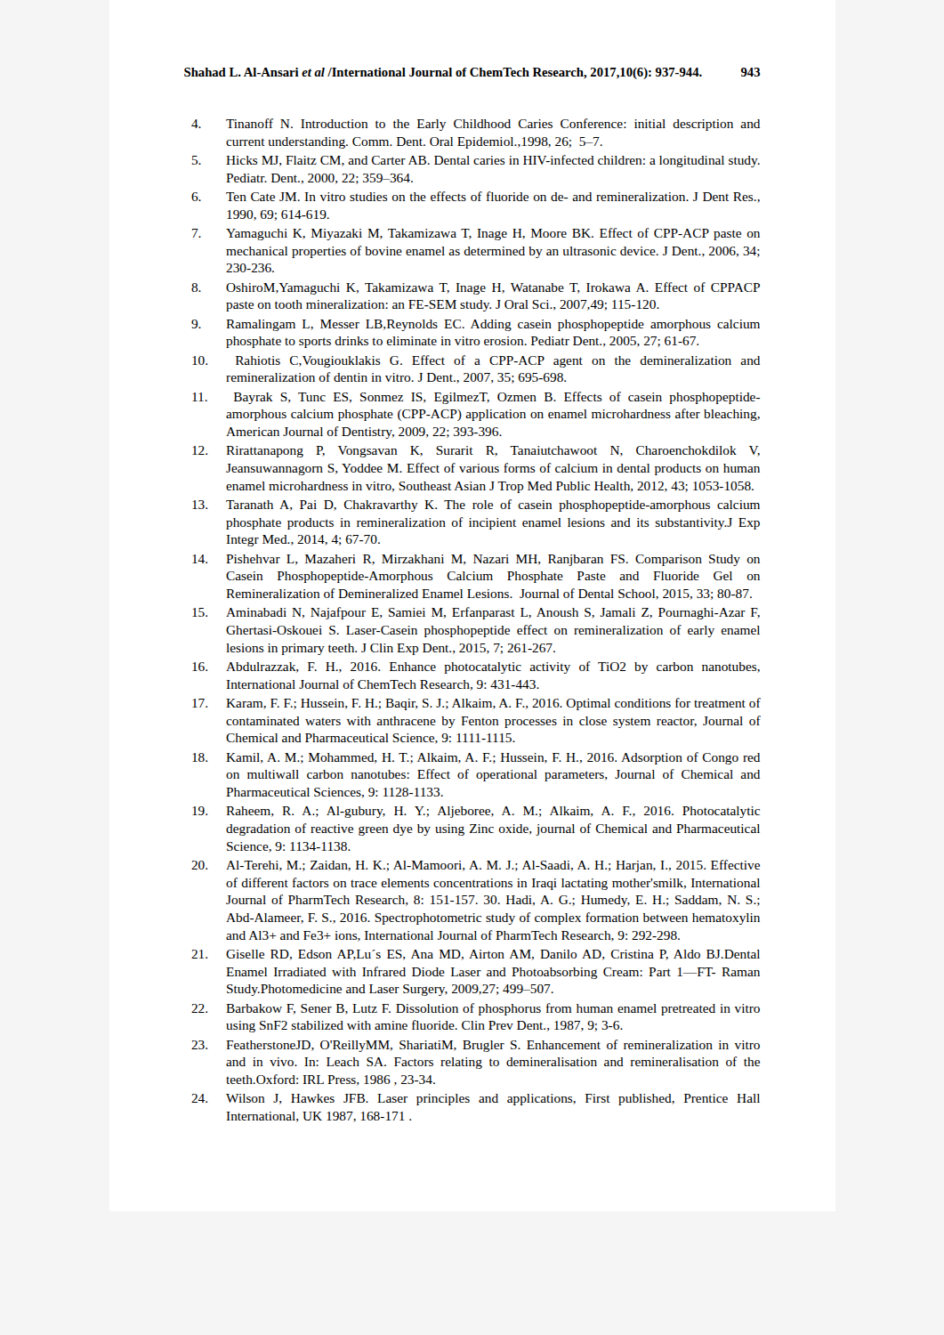Shahad L. Al-Ansari et al /International Journal of ChemTech Research, 2017,10(6): 937-944.
943
Tinanoff N. Introduction to the Early Childhood Caries Conference: initial description and current understanding. Comm. Dent. Oral Epidemiol.,1998, 26; 5–7.
Hicks MJ, Flaitz CM, and Carter AB. Dental caries in HIV-infected children: a longitudinal study. Pediatr. Dent., 2000, 22; 359–364.
Ten Cate JM. In vitro studies on the effects of fluoride on de- and remineralization. J Dent Res., 1990, 69; 614-619.
Yamaguchi K, Miyazaki M, Takamizawa T, Inage H, Moore BK. Effect of CPP-ACP paste on mechanical properties of bovine enamel as determined by an ultrasonic device. J Dent., 2006, 34; 230-236.
OshiroM,Yamaguchi K, Takamizawa T, Inage H, Watanabe T, Irokawa A. Effect of CPPACP paste on tooth mineralization: an FE-SEM study. J Oral Sci., 2007,49; 115-120.
Ramalingam L, Messer LB,Reynolds EC. Adding casein phosphopeptide amorphous calcium phosphate to sports drinks to eliminate in vitro erosion. Pediatr Dent., 2005, 27; 61-67.
Rahiotis C,Vougiouklakis G. Effect of a CPP-ACP agent on the demineralization and remineralization of dentin in vitro. J Dent., 2007, 35; 695-698.
Bayrak S, Tunc ES, Sonmez IS, EgilmezT, Ozmen B. Effects of casein phosphopeptide-amorphous calcium phosphate (CPP-ACP) application on enamel microhardness after bleaching, American Journal of Dentistry, 2009, 22; 393-396.
Rirattanapong P, Vongsavan K, Surarit R, Tanaiutchawoot N, Charoenchokdilok V, Jeansuwannagorn S, Yoddee M. Effect of various forms of calcium in dental products on human enamel microhardness in vitro, Southeast Asian J Trop Med Public Health, 2012, 43; 1053-1058.
Taranath A, Pai D, Chakravarthy K. The role of casein phosphopeptide-amorphous calcium phosphate products in remineralization of incipient enamel lesions and its substantivity.J Exp Integr Med., 2014, 4; 67-70.
Pishehvar L, Mazaheri R, Mirzakhani M, Nazari MH, Ranjbaran FS. Comparison Study on Casein Phosphopeptide-Amorphous Calcium Phosphate Paste and Fluoride Gel on Remineralization of Demineralized Enamel Lesions. Journal of Dental School, 2015, 33; 80-87.
Aminabadi N, Najafpour E, Samiei M, Erfanparast L, Anoush S, Jamali Z, Pournaghi-Azar F, Ghertasi-Oskouei S. Laser-Casein phosphopeptide effect on remineralization of early enamel lesions in primary teeth. J Clin Exp Dent., 2015, 7; 261-267.
Abdulrazzak, F. H., 2016. Enhance photocatalytic activity of TiO2 by carbon nanotubes, International Journal of ChemTech Research, 9: 431-443.
Karam, F. F.; Hussein, F. H.; Baqir, S. J.; Alkaim, A. F., 2016. Optimal conditions for treatment of contaminated waters with anthracene by Fenton processes in close system reactor, Journal of Chemical and Pharmaceutical Science, 9: 1111-1115.
Kamil, A. M.; Mohammed, H. T.; Alkaim, A. F.; Hussein, F. H., 2016. Adsorption of Congo red on multiwall carbon nanotubes: Effect of operational parameters, Journal of Chemical and Pharmaceutical Sciences, 9: 1128-1133.
Raheem, R. A.; Al-gubury, H. Y.; Aljeboree, A. M.; Alkaim, A. F., 2016. Photocatalytic degradation of reactive green dye by using Zinc oxide, journal of Chemical and Pharmaceutical Science, 9: 1134-1138.
Al-Terehi, M.; Zaidan, H. K.; Al-Mamoori, A. M. J.; Al-Saadi, A. H.; Harjan, I., 2015. Effective of different factors on trace elements concentrations in Iraqi lactating mother'smilk, International Journal of PharmTech Research, 8: 151-157. 30. Hadi, A. G.; Humedy, E. H.; Saddam, N. S.; Abd-Alameer, F. S., 2016. Spectrophotometric study of complex formation between hematoxylin and Al3+ and Fe3+ ions, International Journal of PharmTech Research, 9: 292-298.
Giselle RD, Edson AP,Lu´s ES, Ana MD, Airton AM, Danilo AD, Cristina P, Aldo BJ.Dental Enamel Irradiated with Infrared Diode Laser and Photoabsorbing Cream: Part 1—FT- Raman Study.Photomedicine and Laser Surgery, 2009,27; 499–507.
Barbakow F, Sener B, Lutz F. Dissolution of phosphorus from human enamel pretreated in vitro using SnF2 stabilized with amine fluoride. Clin Prev Dent., 1987, 9; 3-6.
FeatherstoneJD, O'ReillyMM, ShariatiM, Brugler S. Enhancement of remineralization in vitro and in vivo. In: Leach SA. Factors relating to demineralisation and remineralisation of the teeth.Oxford: IRL Press, 1986 , 23-34.
Wilson J, Hawkes JFB. Laser principles and applications, First published, Prentice Hall International, UK 1987, 168-171 .